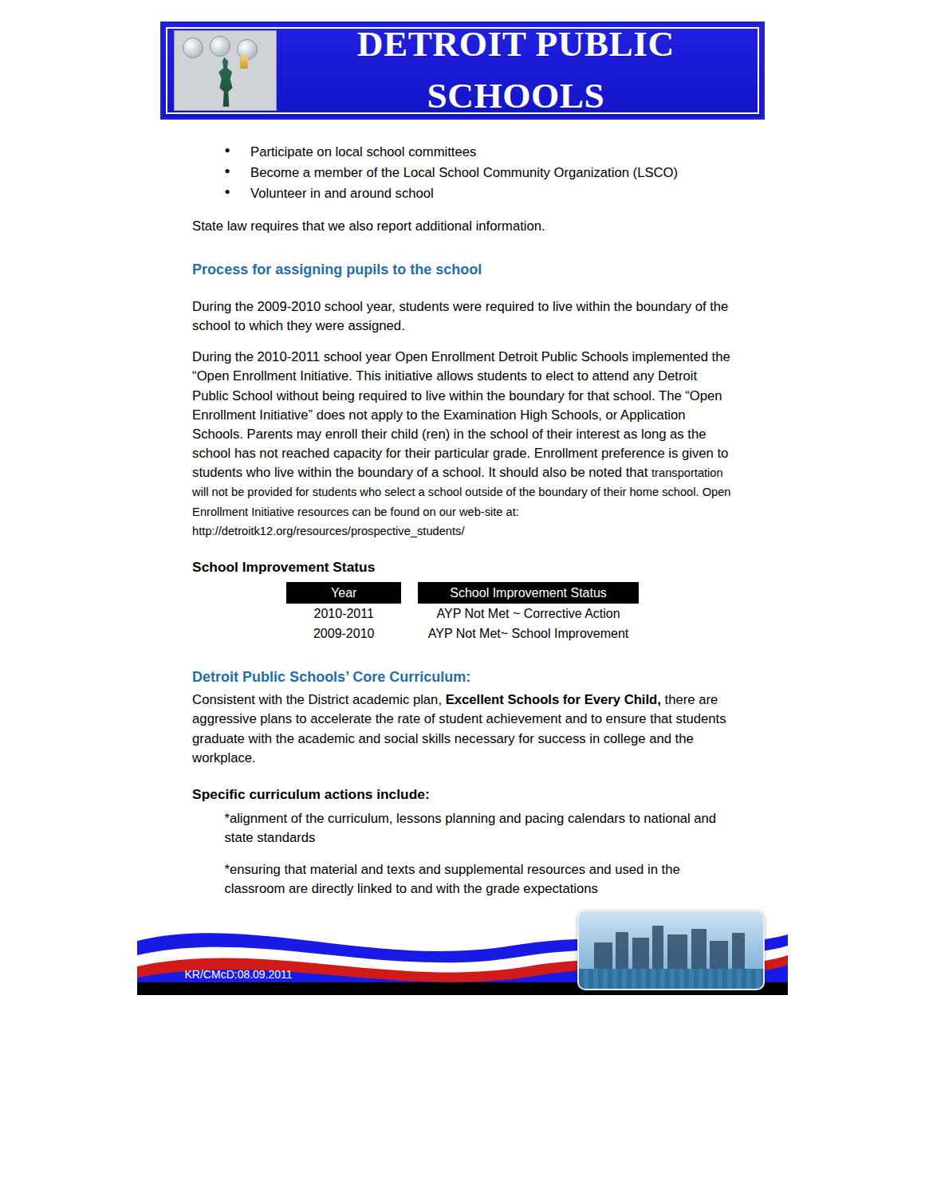DETROIT PUBLIC SCHOOLS
Participate on local school committees
Become a member of the Local School Community Organization (LSCO)
Volunteer in and around school
State law requires that we also report additional information.
Process for assigning pupils to the school
During the 2009-2010 school year, students were required to live within the boundary of the school to which they were assigned.
During the 2010-2011 school year Open Enrollment Detroit Public Schools implemented the “Open Enrollment Initiative. This initiative allows students to elect to attend any Detroit Public School without being required to live within the boundary for that school. The “Open Enrollment Initiative” does not apply to the Examination High Schools, or Application Schools. Parents may enroll their child (ren) in the school of their interest as long as the school has not reached capacity for their particular grade. Enrollment preference is given to students who live within the boundary of a school. It should also be noted that transportation will not be provided for students who select a school outside of the boundary of their home school. Open Enrollment Initiative resources can be found on our web-site at: http://detroitk12.org/resources/prospective_students/
School Improvement Status
| Year | | School Improvement Status |
| --- | --- | --- |
| 2010-2011 | | AYP Not Met ~ Corrective Action |
| 2009-2010 | | AYP Not Met~ School Improvement |
Detroit Public Schools’ Core Curriculum:
Consistent with the District academic plan, Excellent Schools for Every Child, there are aggressive plans to accelerate the rate of student achievement and to ensure that students graduate with the academic and social skills necessary for success in college and the workplace.
Specific curriculum actions include:
*alignment of the curriculum, lessons planning and pacing calendars to national and state standards
*ensuring that material and texts and supplemental resources and used in the classroom are directly linked to and with the grade expectations
KR/CMcD:08.09.2011